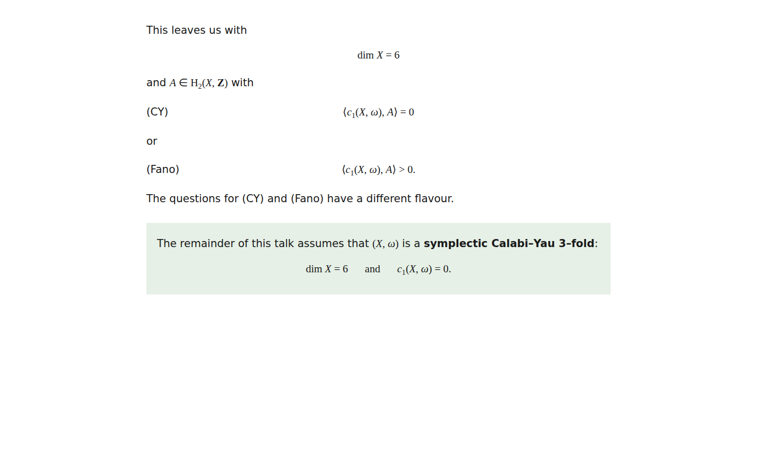This leaves us with
dim X = 6
and A ∈ H2(X, Z) with
(CY)
⟨c1(X, ω), A⟩ = 0
or
(Fano)
⟨c1(X, ω), A⟩ > 0.
The questions for (CY) and (Fano) have a different flavour.
The remainder of this talk assumes that (X, ω) is a symplectic Calabi–Yau 3–fold:
dim X = 6 and c1(X, ω) = 0.